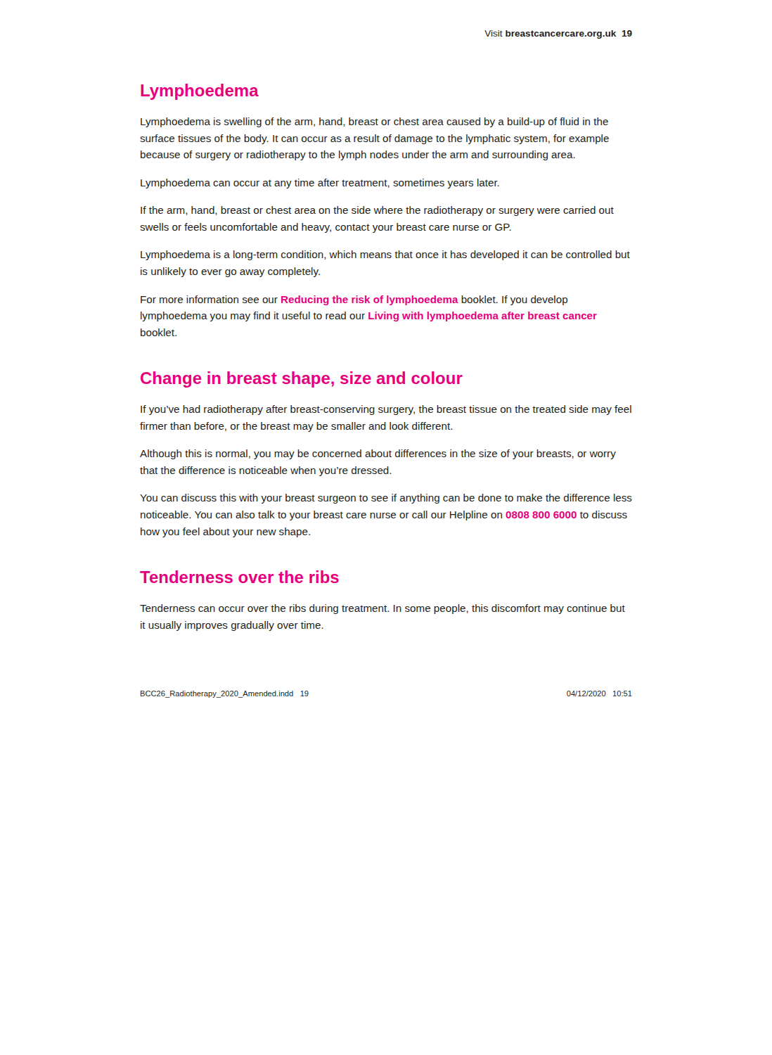Visit breastcancercare.org.uk 19
Lymphoedema
Lymphoedema is swelling of the arm, hand, breast or chest area caused by a build-up of fluid in the surface tissues of the body. It can occur as a result of damage to the lymphatic system, for example because of surgery or radiotherapy to the lymph nodes under the arm and surrounding area.
Lymphoedema can occur at any time after treatment, sometimes years later.
If the arm, hand, breast or chest area on the side where the radiotherapy or surgery were carried out swells or feels uncomfortable and heavy, contact your breast care nurse or GP.
Lymphoedema is a long-term condition, which means that once it has developed it can be controlled but is unlikely to ever go away completely.
For more information see our Reducing the risk of lymphoedema booklet. If you develop lymphoedema you may find it useful to read our Living with lymphoedema after breast cancer booklet.
Change in breast shape, size and colour
If you’ve had radiotherapy after breast-conserving surgery, the breast tissue on the treated side may feel firmer than before, or the breast may be smaller and look different.
Although this is normal, you may be concerned about differences in the size of your breasts, or worry that the difference is noticeable when you’re dressed.
You can discuss this with your breast surgeon to see if anything can be done to make the difference less noticeable. You can also talk to your breast care nurse or call our Helpline on 0808 800 6000 to discuss how you feel about your new shape.
Tenderness over the ribs
Tenderness can occur over the ribs during treatment. In some people, this discomfort may continue but it usually improves gradually over time.
BCC26_Radiotherapy_2020_Amended.indd 19 04/12/2020 10:51